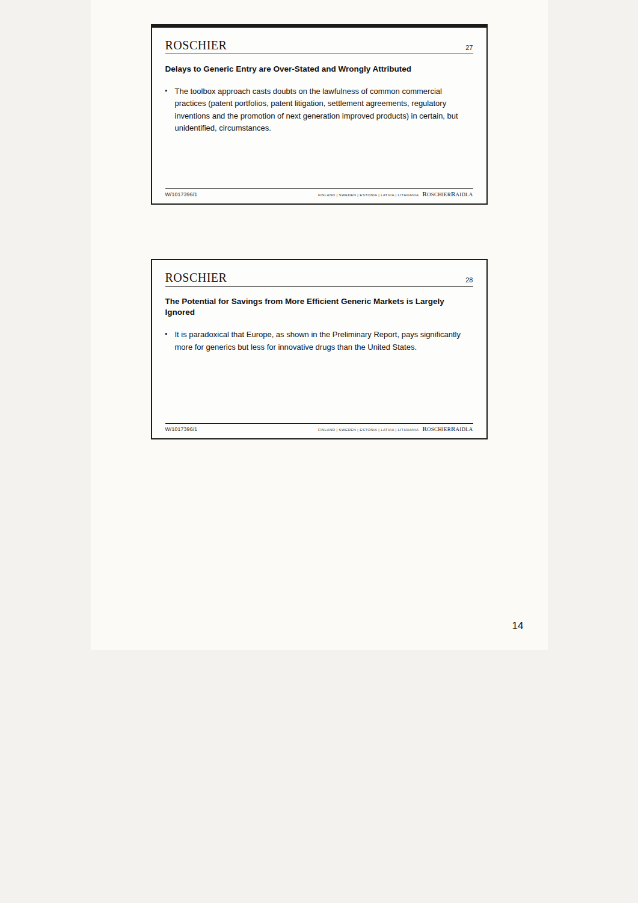ROSCHIER
27
Delays to Generic Entry are Over-Stated and Wrongly Attributed
The toolbox approach casts doubts on the lawfulness of common commercial practices (patent portfolios, patent litigation, settlement agreements, regulatory inventions and the promotion of next generation improved products) in certain, but unidentified, circumstances.
W/1017396/1
FINLAND | SWEDEN | ESTONIA | LATVIA | LITHUANIA
ROSCHIERRAIDLA
ROSCHIER
28
The Potential for Savings from More Efficient Generic Markets is Largely Ignored
It is paradoxical that Europe, as shown in the Preliminary Report, pays significantly more for generics but less for innovative drugs than the United States.
W/1017396/1
FINLAND | SWEDEN | ESTONIA | LATVIA | LITHUANIA
ROSCHIERRAIDLA
14